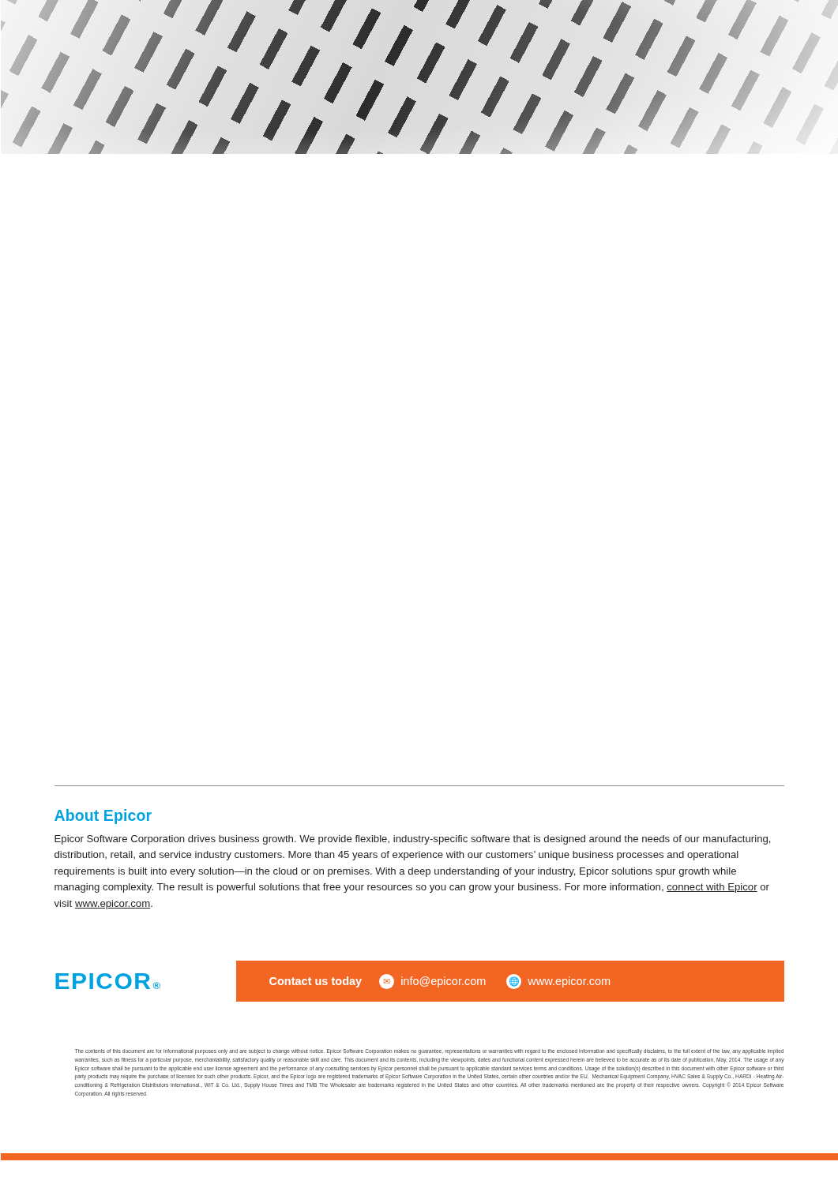About Epicor
Epicor Software Corporation drives business growth. We provide flexible, industry-specific software that is designed around the needs of our manufacturing, distribution, retail, and service industry customers. More than 45 years of experience with our customers’ unique business processes and operational requirements is built into every solution—in the cloud or on premises. With a deep understanding of your industry, Epicor solutions spur growth while managing complexity. The result is powerful solutions that free your resources so you can grow your business. For more information, connect with Epicor or visit www.epicor.com.
EPICOR®
Contact us today ✉info@epicor.com 🌐www.epicor.com
The contents of this document are for informational purposes only and are subject to change without notice. Epicor Software Corporation makes no guarantee, representations or warranties with regard to the enclosed information and specifically disclaims, to the full extent of the law, any applicable implied warranties, such as fitness for a particular purpose, merchantability, satisfactory quality or reasonable skill and care. This document and its contents, including the viewpoints, dates and functional content expressed herein are believed to be accurate as of its date of publication, May, 2014. The usage of any Epicor software shall be pursuant to the applicable end user license agreement and the performance of any consulting services by Epicor personnel shall be pursuant to applicable standard services terms and conditions. Usage of the solution(s) described in this document with other Epicor software or third party products may require the purchase of licenses for such other products. Epicor, and the Epicor logo are registered trademarks of Epicor Software Corporation in the United States, certain other countries and/or the EU. Mechanical Equipment Company, HVAC Sales & Supply Co., HARDI - Heating Air-conditioning & Refrigeration Distributors International., WIT & Co. Ltd., Supply House Times and TMB The Wholesaler are trademarks registered in the United States and other countries. All other trademarks mentioned are the property of their respective owners. Copyright © 2014 Epicor Software Corporation. All rights reserved.